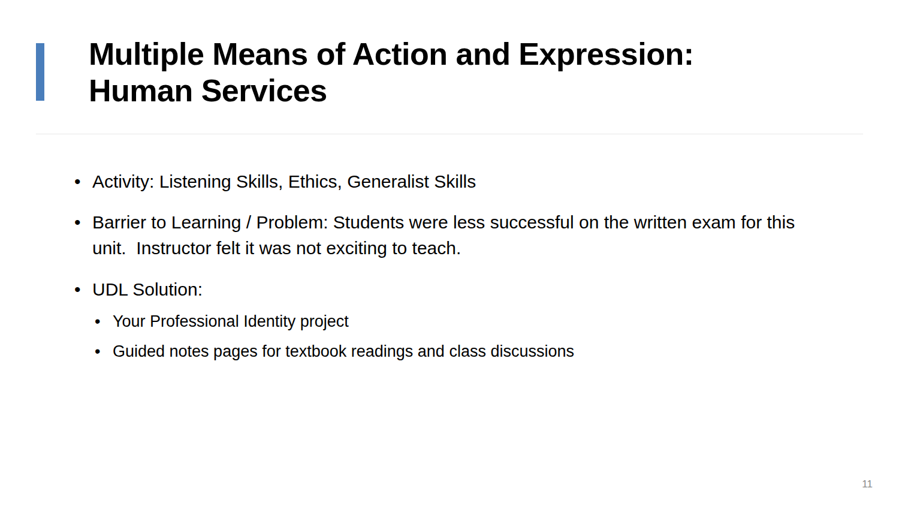Multiple Means of Action and Expression:
Human Services
Activity: Listening Skills, Ethics, Generalist Skills
Barrier to Learning / Problem: Students were less successful on the written exam for this unit. Instructor felt it was not exciting to teach.
UDL Solution:
Your Professional Identity project
Guided notes pages for textbook readings and class discussions
11